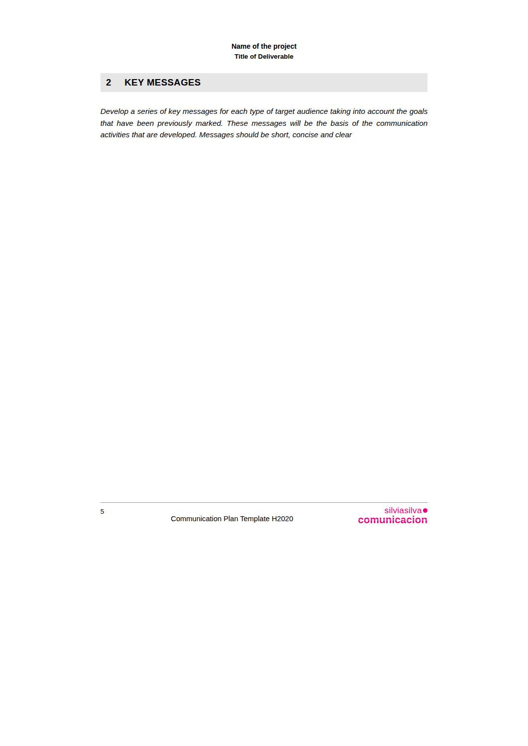Name of the project
Title of Deliverable
2 KEY MESSAGES
Develop a series of key messages for each type of target audience taking into account the goals that have been previously marked. These messages will be the basis of the communication activities that are developed. Messages should be short, concise and clear
5
Communication Plan Template H2020
silviasilva
comunicacion